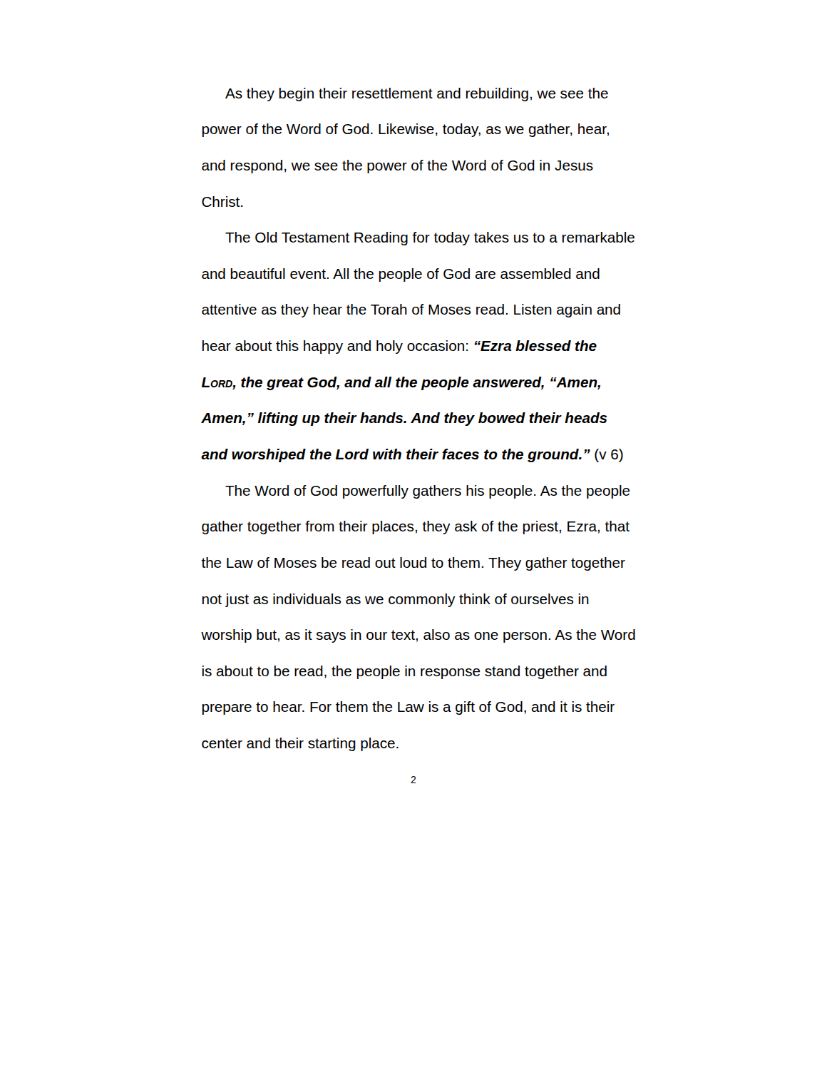As they begin their resettlement and rebuilding, we see the power of the Word of God. Likewise, today, as we gather, hear, and respond, we see the power of the Word of God in Jesus Christ.
The Old Testament Reading for today takes us to a remarkable and beautiful event. All the people of God are assembled and attentive as they hear the Torah of Moses read. Listen again and hear about this happy and holy occasion: “Ezra blessed the Lord, the great God, and all the people answered, “Amen, Amen,” lifting up their hands. And they bowed their heads and worshiped the Lord with their faces to the ground.” (v 6)
The Word of God powerfully gathers his people. As the people gather together from their places, they ask of the priest, Ezra, that the Law of Moses be read out loud to them. They gather together not just as individuals as we commonly think of ourselves in worship but, as it says in our text, also as one person. As the Word is about to be read, the people in response stand together and prepare to hear. For them the Law is a gift of God, and it is their center and their starting place.
2